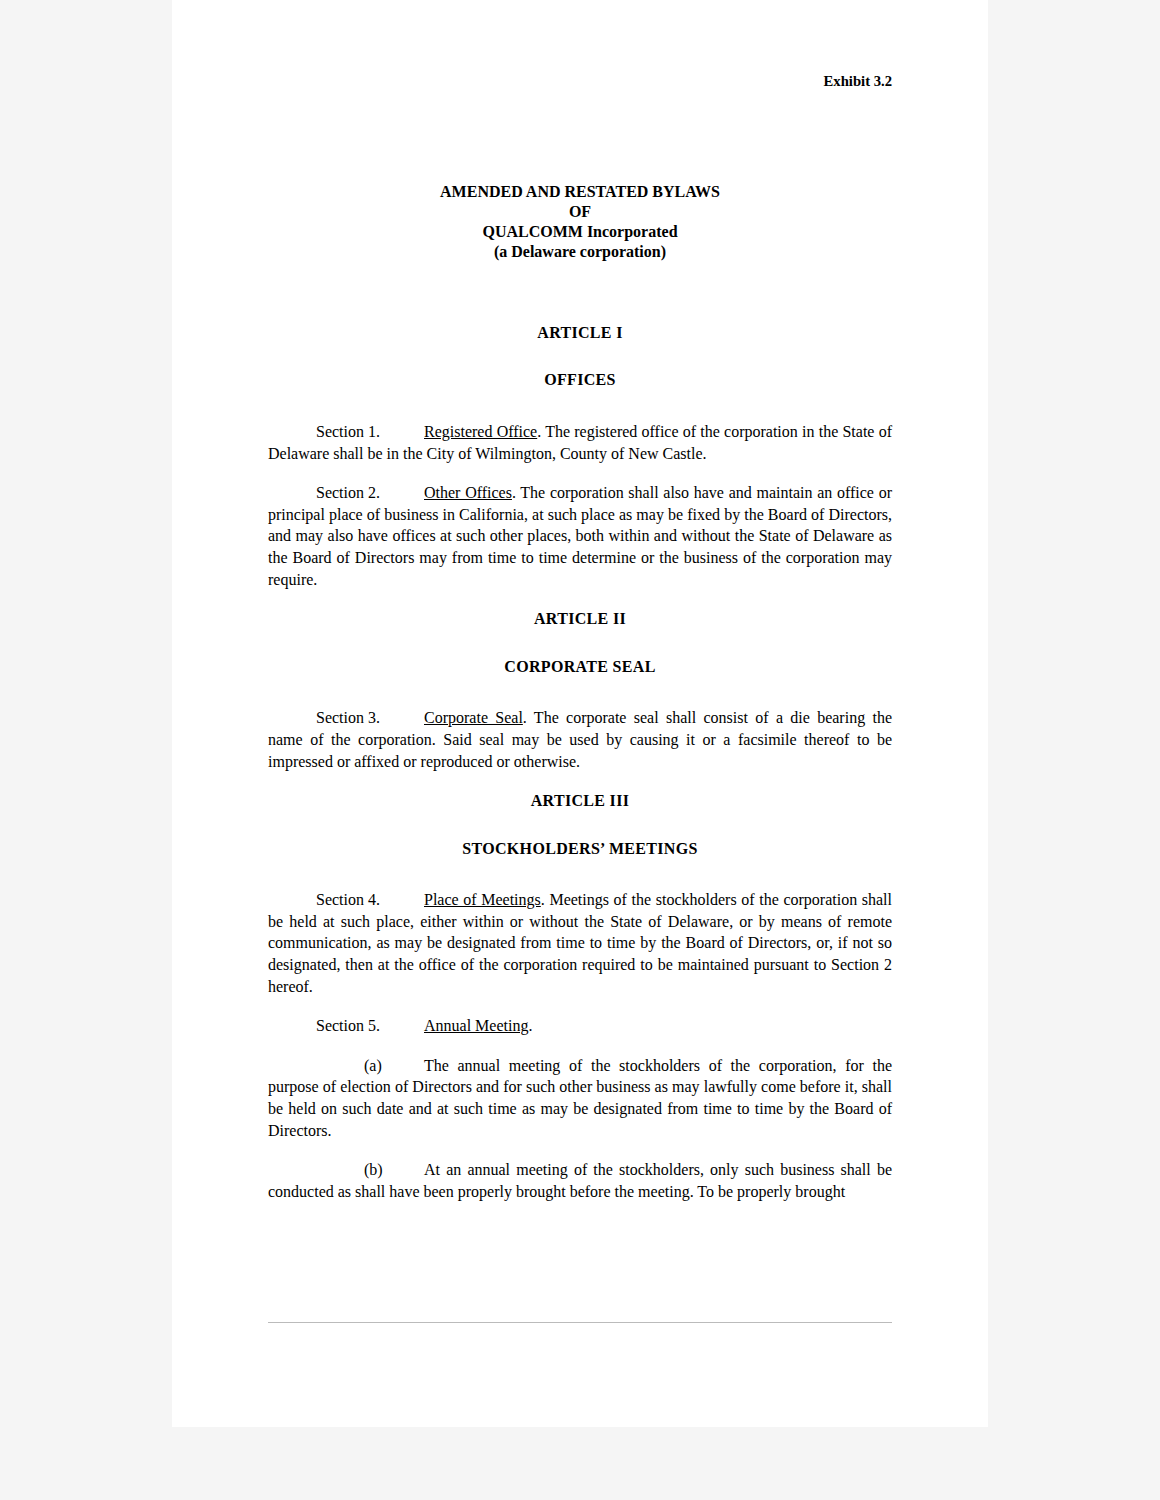Exhibit 3.2
AMENDED AND RESTATED BYLAWS
OF
QUALCOMM Incorporated
(a Delaware corporation)
ARTICLE I
OFFICES
Section 1. Registered Office. The registered office of the corporation in the State of Delaware shall be in the City of Wilmington, County of New Castle.
Section 2. Other Offices. The corporation shall also have and maintain an office or principal place of business in California, at such place as may be fixed by the Board of Directors, and may also have offices at such other places, both within and without the State of Delaware as the Board of Directors may from time to time determine or the business of the corporation may require.
ARTICLE II
CORPORATE SEAL
Section 3. Corporate Seal. The corporate seal shall consist of a die bearing the name of the corporation. Said seal may be used by causing it or a facsimile thereof to be impressed or affixed or reproduced or otherwise.
ARTICLE III
STOCKHOLDERS’ MEETINGS
Section 4. Place of Meetings. Meetings of the stockholders of the corporation shall be held at such place, either within or without the State of Delaware, or by means of remote communication, as may be designated from time to time by the Board of Directors, or, if not so designated, then at the office of the corporation required to be maintained pursuant to Section 2 hereof.
Section 5. Annual Meeting.
(a) The annual meeting of the stockholders of the corporation, for the purpose of election of Directors and for such other business as may lawfully come before it, shall be held on such date and at such time as may be designated from time to time by the Board of Directors.
(b) At an annual meeting of the stockholders, only such business shall be conducted as shall have been properly brought before the meeting. To be properly brought